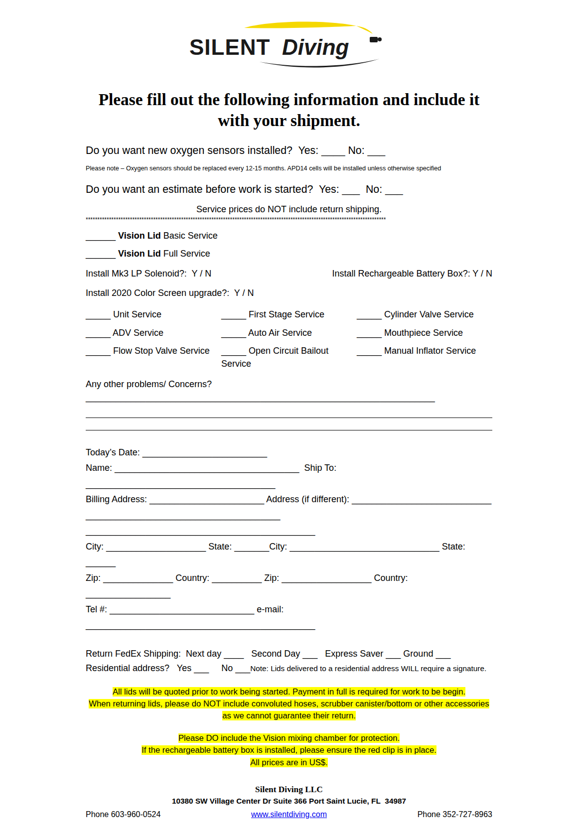SILENT Diving
Please fill out the following information and include it with your shipment.
Do you want new oxygen sensors installed? Yes: ____ No: ___
Please note – Oxygen sensors should be replaced every 12-15 months. APD14 cells will be installed unless otherwise specified
Do you want an estimate before work is started? Yes: ___ No: ___
Service prices do NOT include return shipping.
*********************************************************************************************************************************
______ Vision Lid Basic Service
______ Vision Lid Full Service
Install Mk3 LP Solenoid?: Y / N Install Rechargeable Battery Box?: Y / N
Install 2020 Color Screen upgrade?: Y / N
| _____ Unit Service | _____ First Stage Service | _____ Cylinder Valve Service |
| _____ ADV Service | _____ Auto Air Service | _____ Mouthpiece Service |
| _____ Flow Stop Valve Service | _____ Open Circuit Bailout Service | _____ Manual Inflator Service |
Any other problems/ Concerns? ______________________________________________________________________
Today’s Date: _________________________
Name: _____________________________________ Ship To: ______________________________________
Billing Address: _______________________ Address (if different): ____________________________
_______________________________________ ______________________________________________
City: ____________________ State: _______City: ______________________________ State: ______
Zip: ______________ Country: __________ Zip: __________________ Country: _________________
Tel #: _____________________________ e-mail: ______________________________________________
Return FedEx Shipping: Next day ____ Second Day ___ Express Saver ___ Ground ___
Residential address? Yes ___ No ___Note: Lids delivered to a residential address WILL require a signature.
All lids will be quoted prior to work being started. Payment in full is required for work to be begin.
When returning lids, please do NOT include convoluted hoses, scrubber canister/bottom or other accessories as we cannot guarantee their return.
Please DO include the Vision mixing chamber for protection.
If the rechargeable battery box is installed, please ensure the red clip is in place.
All prices are in US$.
Silent Diving LLC
10380 SW Village Center Dr Suite 366 Port Saint Lucie, FL 34987
Phone 603-960-0524 www.silentdiving.com Phone 352-727-8963